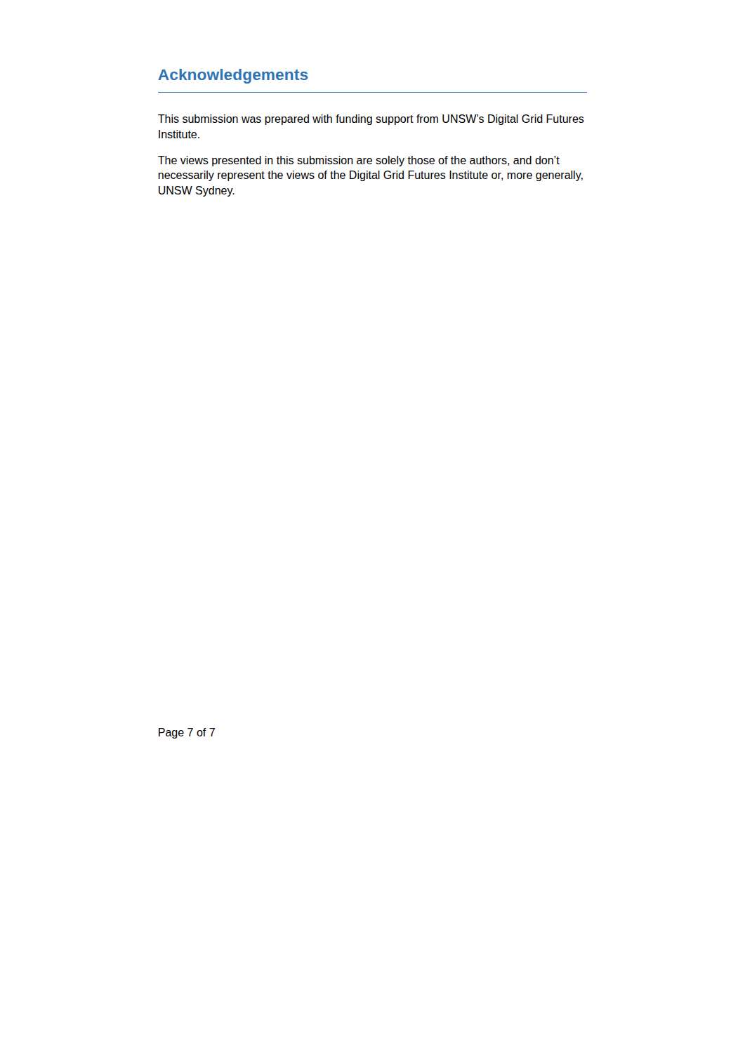Acknowledgements
This submission was prepared with funding support from UNSW’s Digital Grid Futures Institute.
The views presented in this submission are solely those of the authors, and don’t necessarily represent the views of the Digital Grid Futures Institute or, more generally, UNSW Sydney.
Page 7 of 7